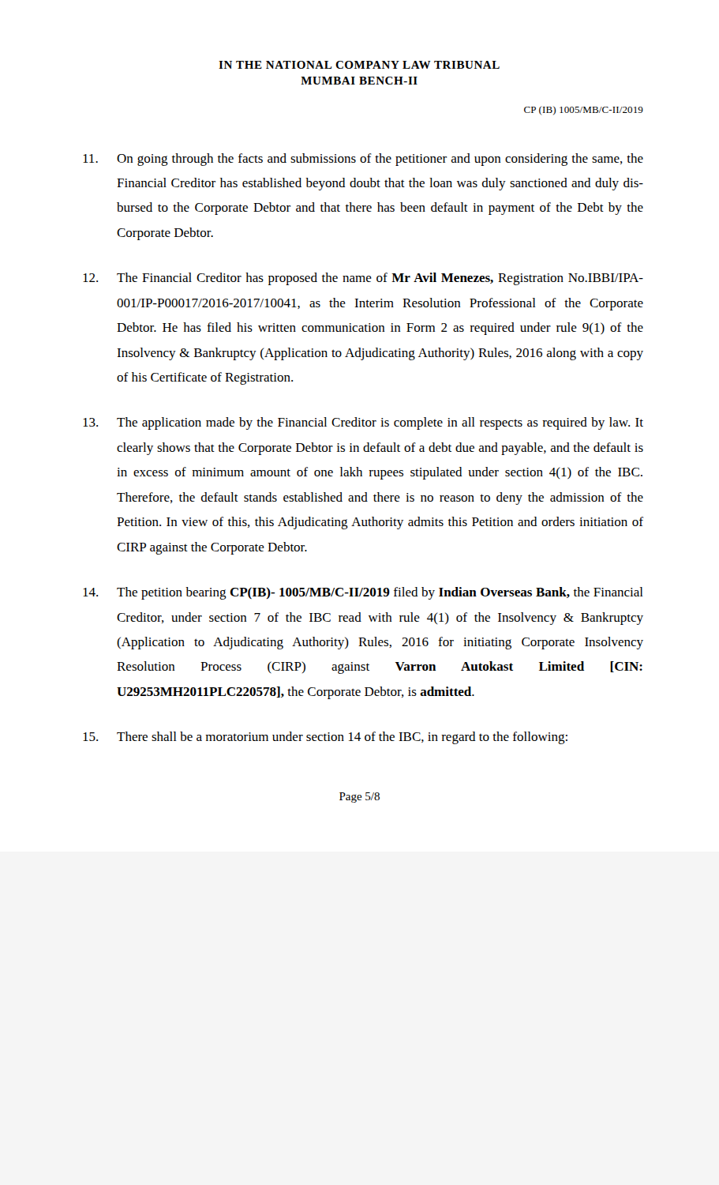IN THE NATIONAL COMPANY LAW TRIBUNAL
MUMBAI BENCH-II
CP (IB) 1005/MB/C-II/2019
On going through the facts and submissions of the petitioner and upon considering the same, the Financial Creditor has established beyond doubt that the loan was duly sanctioned and duly disbursed to the Corporate Debtor and that there has been default in payment of the Debt by the Corporate Debtor.
The Financial Creditor has proposed the name of Mr Avil Menezes, Registration No.IBBI/IPA-001/IP-P00017/2016-2017/10041, as the Interim Resolution Professional of the Corporate Debtor. He has filed his written communication in Form 2 as required under rule 9(1) of the Insolvency & Bankruptcy (Application to Adjudicating Authority) Rules, 2016 along with a copy of his Certificate of Registration.
The application made by the Financial Creditor is complete in all respects as required by law. It clearly shows that the Corporate Debtor is in default of a debt due and payable, and the default is in excess of minimum amount of one lakh rupees stipulated under section 4(1) of the IBC. Therefore, the default stands established and there is no reason to deny the admission of the Petition. In view of this, this Adjudicating Authority admits this Petition and orders initiation of CIRP against the Corporate Debtor.
The petition bearing CP(IB)- 1005/MB/C-II/2019 filed by Indian Overseas Bank, the Financial Creditor, under section 7 of the IBC read with rule 4(1) of the Insolvency & Bankruptcy (Application to Adjudicating Authority) Rules, 2016 for initiating Corporate Insolvency Resolution Process (CIRP) against Varron Autokast Limited [CIN: U29253MH2011PLC220578], the Corporate Debtor, is admitted.
There shall be a moratorium under section 14 of the IBC, in regard to the following:
Page 5/8